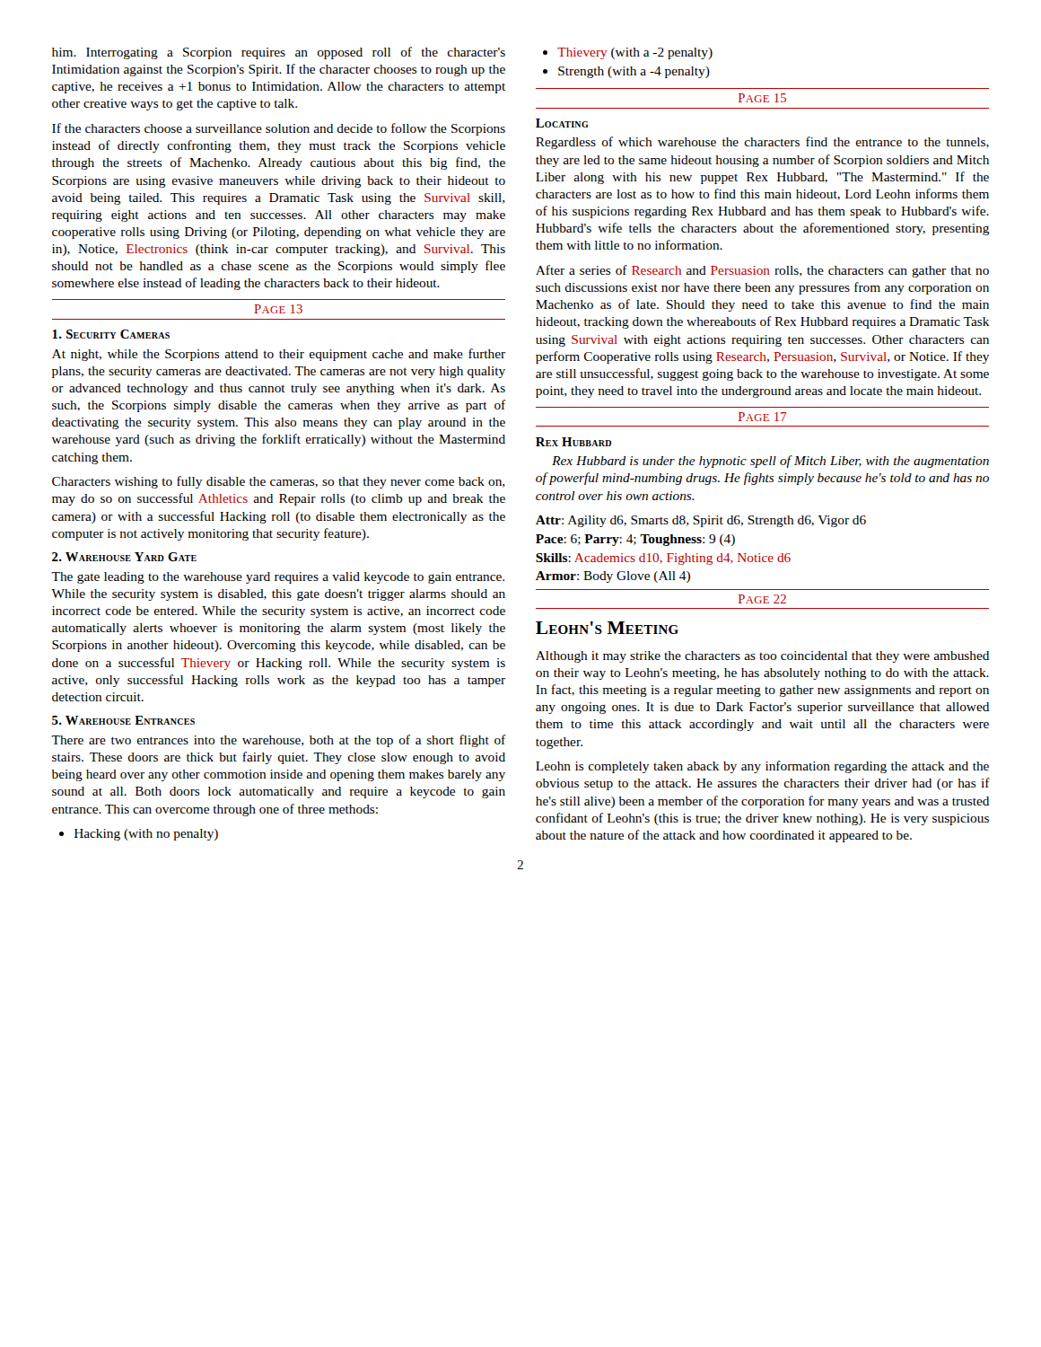him. Interrogating a Scorpion requires an opposed roll of the character's Intimidation against the Scorpion's Spirit. If the character chooses to rough up the captive, he receives a +1 bonus to Intimidation. Allow the characters to attempt other creative ways to get the captive to talk.
If the characters choose a surveillance solution and decide to follow the Scorpions instead of directly confronting them, they must track the Scorpions vehicle through the streets of Machenko. Already cautious about this big find, the Scorpions are using evasive maneuvers while driving back to their hideout to avoid being tailed. This requires a Dramatic Task using the Survival skill, requiring eight actions and ten successes. All other characters may make cooperative rolls using Driving (or Piloting, depending on what vehicle they are in), Notice, Electronics (think in-car computer tracking), and Survival. This should not be handled as a chase scene as the Scorpions would simply flee somewhere else instead of leading the characters back to their hideout.
PAGE 13
1. Security Cameras
At night, while the Scorpions attend to their equipment cache and make further plans, the security cameras are deactivated. The cameras are not very high quality or advanced technology and thus cannot truly see anything when it's dark. As such, the Scorpions simply disable the cameras when they arrive as part of deactivating the security system. This also means they can play around in the warehouse yard (such as driving the forklift erratically) without the Mastermind catching them.
Characters wishing to fully disable the cameras, so that they never come back on, may do so on successful Athletics and Repair rolls (to climb up and break the camera) or with a successful Hacking roll (to disable them electronically as the computer is not actively monitoring that security feature).
2. Warehouse Yard Gate
The gate leading to the warehouse yard requires a valid keycode to gain entrance. While the security system is disabled, this gate doesn't trigger alarms should an incorrect code be entered. While the security system is active, an incorrect code automatically alerts whoever is monitoring the alarm system (most likely the Scorpions in another hideout). Overcoming this keycode, while disabled, can be done on a successful Thievery or Hacking roll. While the security system is active, only successful Hacking rolls work as the keypad too has a tamper detection circuit.
5. Warehouse Entrances
There are two entrances into the warehouse, both at the top of a short flight of stairs. These doors are thick but fairly quiet. They close slow enough to avoid being heard over any other commotion inside and opening them makes barely any sound at all. Both doors lock automatically and require a keycode to gain entrance. This can overcome through one of three methods:
Hacking (with no penalty)
Thievery (with a -2 penalty)
Strength (with a -4 penalty)
PAGE 15
Locating
Regardless of which warehouse the characters find the entrance to the tunnels, they are led to the same hideout housing a number of Scorpion soldiers and Mitch Liber along with his new puppet Rex Hubbard, "The Mastermind." If the characters are lost as to how to find this main hideout, Lord Leohn informs them of his suspicions regarding Rex Hubbard and has them speak to Hubbard's wife. Hubbard's wife tells the characters about the aforementioned story, presenting them with little to no information.
After a series of Research and Persuasion rolls, the characters can gather that no such discussions exist nor have there been any pressures from any corporation on Machenko as of late. Should they need to take this avenue to find the main hideout, tracking down the whereabouts of Rex Hubbard requires a Dramatic Task using Survival with eight actions requiring ten successes. Other characters can perform Cooperative rolls using Research, Persuasion, Survival, or Notice. If they are still unsuccessful, suggest going back to the warehouse to investigate. At some point, they need to travel into the underground areas and locate the main hideout.
PAGE 17
Rex Hubbard
Rex Hubbard is under the hypnotic spell of Mitch Liber, with the augmentation of powerful mind-numbing drugs. He fights simply because he's told to and has no control over his own actions.
Attr: Agility d6, Smarts d8, Spirit d6, Strength d6, Vigor d6
Pace: 6; Parry: 4; Toughness: 9 (4)
Skills: Academics d10, Fighting d4, Notice d6
Armor: Body Glove (All 4)
PAGE 22
Leohn's Meeting
Although it may strike the characters as too coincidental that they were ambushed on their way to Leohn's meeting, he has absolutely nothing to do with the attack. In fact, this meeting is a regular meeting to gather new assignments and report on any ongoing ones. It is due to Dark Factor's superior surveillance that allowed them to time this attack accordingly and wait until all the characters were together.
Leohn is completely taken aback by any information regarding the attack and the obvious setup to the attack. He assures the characters their driver had (or has if he's still alive) been a member of the corporation for many years and was a trusted confidant of Leohn's (this is true; the driver knew nothing). He is very suspicious about the nature of the attack and how coordinated it appeared to be.
2